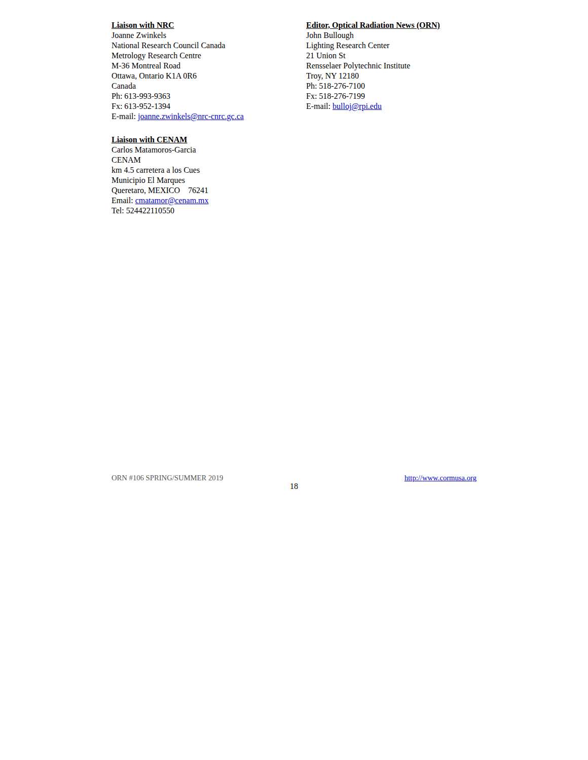Liaison with NRC
Joanne Zwinkels
National Research Council Canada
Metrology Research Centre
M-36 Montreal Road
Ottawa, Ontario K1A 0R6
Canada
Ph: 613-993-9363
Fx: 613-952-1394
E-mail: joanne.zwinkels@nrc-cnrc.gc.ca
Liaison with CENAM
Carlos Matamoros-Garcia
CENAM
km 4.5 carretera a los Cues
Municipio El Marques
Queretaro, MEXICO 76241
Email: cmatamor@cenam.mx
Tel: 524422110550
Editor, Optical Radiation News (ORN)
John Bullough
Lighting Research Center
21 Union St
Rensselaer Polytechnic Institute
Troy, NY 12180
Ph: 518-276-7100
Fx: 518-276-7199
E-mail: bulloj@rpi.edu
ORN #106 SPRING/SUMMER 2019 18 http://www.cormusa.org